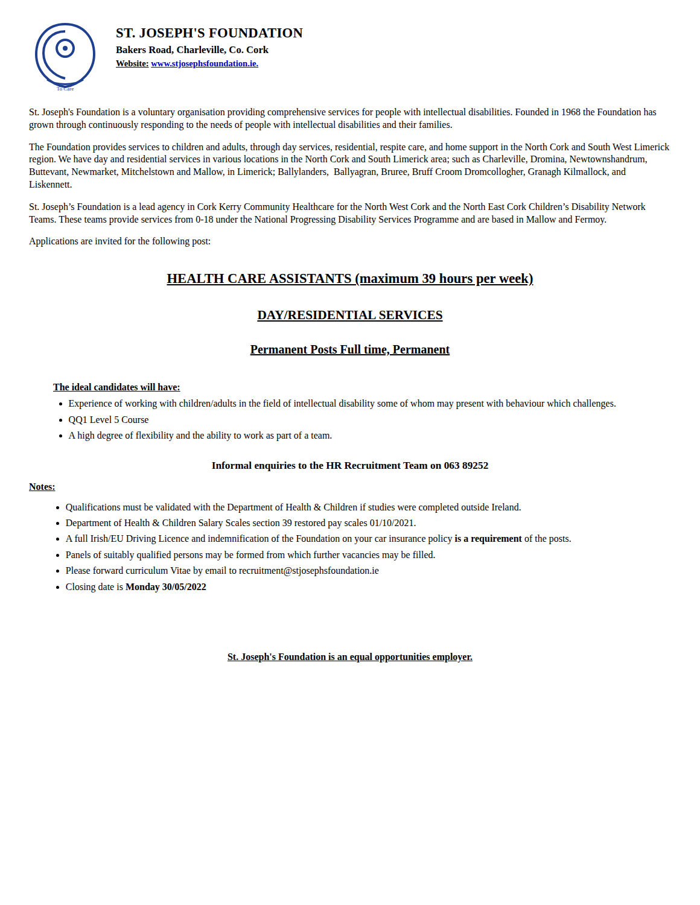To Care
ST. JOSEPH'S FOUNDATION
Bakers Road, Charleville, Co. Cork
Website: www.stjosephsfoundation.ie.
St. Joseph's Foundation is a voluntary organisation providing comprehensive services for people with intellectual disabilities. Founded in 1968 the Foundation has grown through continuously responding to the needs of people with intellectual disabilities and their families.
The Foundation provides services to children and adults, through day services, residential, respite care, and home support in the North Cork and South West Limerick region. We have day and residential services in various locations in the North Cork and South Limerick area; such as Charleville, Dromina, Newtownshandrum, Buttevant, Newmarket, Mitchelstown and Mallow, in Limerick; Ballylanders, Ballyagran, Bruree, Bruff Croom Dromcollogher, Granagh Kilmallock, and Liskennett.
St. Joseph’s Foundation is a lead agency in Cork Kerry Community Healthcare for the North West Cork and the North East Cork Children’s Disability Network Teams. These teams provide services from 0-18 under the National Progressing Disability Services Programme and are based in Mallow and Fermoy.
Applications are invited for the following post:
HEALTH CARE ASSISTANTS (maximum 39 hours per week)
DAY/RESIDENTIAL SERVICES
Permanent Posts Full time, Permanent
The ideal candidates will have:
Experience of working with children/adults in the field of intellectual disability some of whom may present with behaviour which challenges.
QQ1 Level 5 Course
A high degree of flexibility and the ability to work as part of a team.
Informal enquiries to the HR Recruitment Team on 063 89252
Notes:
Qualifications must be validated with the Department of Health & Children if studies were completed outside Ireland.
Department of Health & Children Salary Scales section 39 restored pay scales 01/10/2021.
A full Irish/EU Driving Licence and indemnification of the Foundation on your car insurance policy is a requirement of the posts.
Panels of suitably qualified persons may be formed from which further vacancies may be filled.
Please forward curriculum Vitae by email to recruitment@stjosephsfoundation.ie
Closing date is Monday 30/05/2022
St. Joseph's Foundation is an equal opportunities employer.